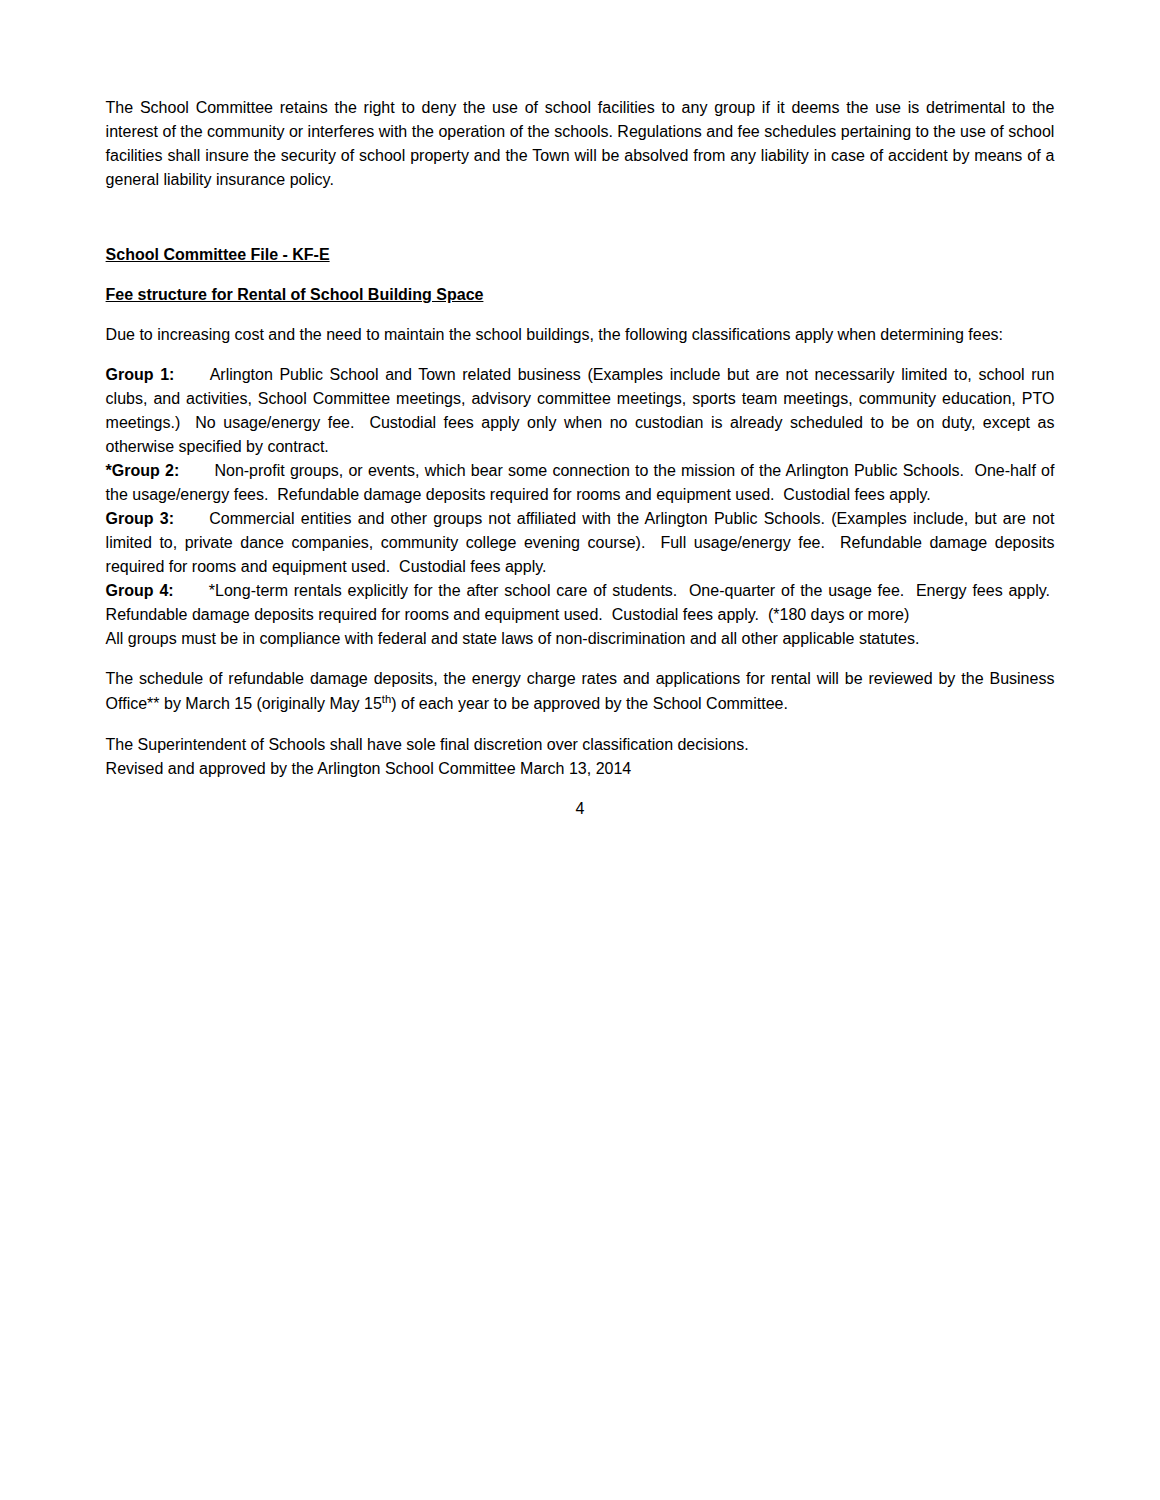The School Committee retains the right to deny the use of school facilities to any group if it deems the use is detrimental to the interest of the community or interferes with the operation of the schools. Regulations and fee schedules pertaining to the use of school facilities shall insure the security of school property and the Town will be absolved from any liability in case of accident by means of a general liability insurance policy.
School Committee File - KF-E
Fee structure for Rental of School Building Space
Due to increasing cost and the need to maintain the school buildings, the following classifications apply when determining fees:
Group 1: Arlington Public School and Town related business (Examples include but are not necessarily limited to, school run clubs, and activities, School Committee meetings, advisory committee meetings, sports team meetings, community education, PTO meetings.) No usage/energy fee. Custodial fees apply only when no custodian is already scheduled to be on duty, except as otherwise specified by contract.
*Group 2: Non-profit groups, or events, which bear some connection to the mission of the Arlington Public Schools. One-half of the usage/energy fees. Refundable damage deposits required for rooms and equipment used. Custodial fees apply.
Group 3: Commercial entities and other groups not affiliated with the Arlington Public Schools. (Examples include, but are not limited to, private dance companies, community college evening course). Full usage/energy fee. Refundable damage deposits required for rooms and equipment used. Custodial fees apply.
Group 4: *Long-term rentals explicitly for the after school care of students. One-quarter of the usage fee. Energy fees apply. Refundable damage deposits required for rooms and equipment used. Custodial fees apply. (*180 days or more)
All groups must be in compliance with federal and state laws of non-discrimination and all other applicable statutes.
The schedule of refundable damage deposits, the energy charge rates and applications for rental will be reviewed by the Business Office** by March 15 (originally May 15th) of each year to be approved by the School Committee.
The Superintendent of Schools shall have sole final discretion over classification decisions.
Revised and approved by the Arlington School Committee March 13, 2014
4